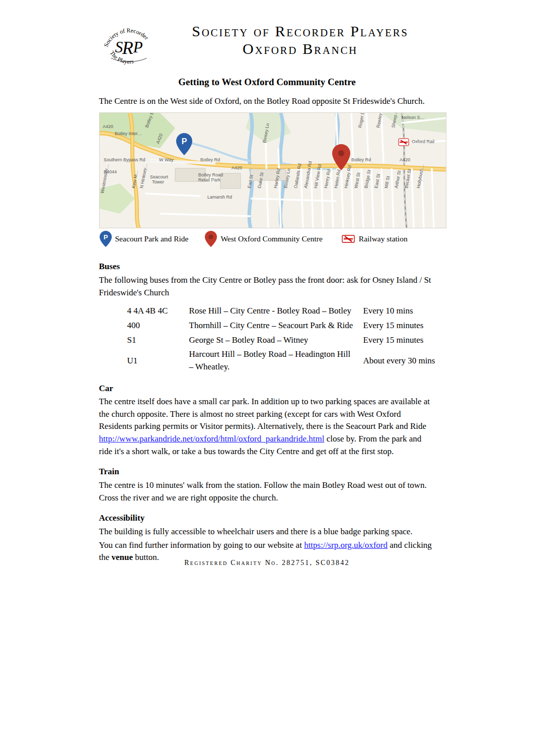Society of Recorder The Players S R P
Society of Recorder Players
Oxford Branch
Getting to West Oxford Community Centre
The Centre is on the West side of Oxford, on the Botley Road opposite St Frideswide's Church.
A420 Botley Inter… Botley Bridge A420 Southern Bypass Rd B4044 W Way Botley Rd A420 Seacourt Tower Botley Road Retail Park Lamarsh Rd Westminster… Kew M… N Hinksey… Binsey Ln Earl St Duke St Harley Rd Binsey Ln Oatlands Rd Alexandra Rd Hill View Rd Henry Rd Helen Rd Hinksey Rd West St Bridge St East St Mill St Arthur St Becket St Hollybush… Botley Rd A420 Roger Dudman Way Rewley Rd Sheep St Nelson S… Oxford Rail P
P Seacourt Park and Ride
West Oxford Community Centre
Railway station
Buses
The following buses from the City Centre or Botley pass the front door: ask for Osney Island / St Frideswide's Church
| 4 4A 4B 4C | Rose Hill – City Centre - Botley Road – Botley | Every 10 mins |
| 400 | Thornhill – City Centre – Seacourt Park & Ride | Every 15 minutes |
| S1 | George St – Botley Road – Witney | Every 15 minutes |
| U1 | Harcourt Hill – Botley Road – Headington Hill – Wheatley. | About every 30 mins |
Car
The centre itself does have a small car park. In addition up to two parking spaces are available at the church opposite. There is almost no street parking (except for cars with West Oxford Residents parking permits or Visitor permits). Alternatively, there is the Seacourt Park and Ride http://www.parkandride.net/oxford/html/oxford_parkandride.html close by. From the park and ride it's a short walk, or take a bus towards the City Centre and get off at the first stop.
Train
The centre is 10 minutes' walk from the station. Follow the main Botley Road west out of town. Cross the river and we are right opposite the church.
Accessibility
The building is fully accessible to wheelchair users and there is a blue badge parking space.
You can find further information by going to our website at https://srp.org.uk/oxford and clicking the venue button.
Registered Charity No. 282751, SC03842